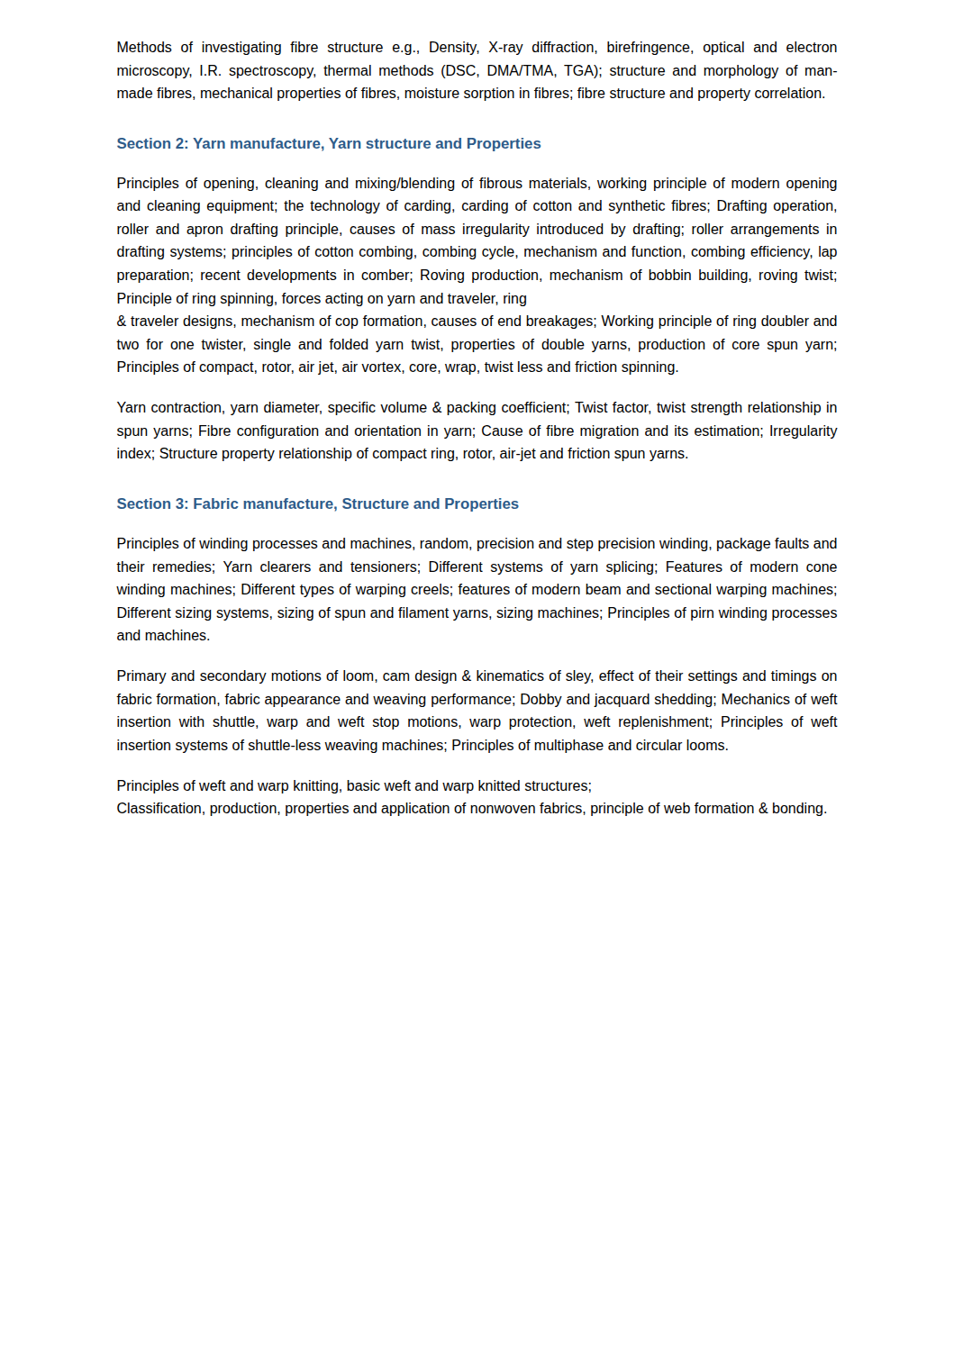Methods of investigating fibre structure e.g., Density, X-ray diffraction, birefringence, optical and electron microscopy, I.R. spectroscopy, thermal methods (DSC, DMA/TMA, TGA); structure and morphology of man-made fibres, mechanical properties of fibres, moisture sorption in fibres; fibre structure and property correlation.
Section 2: Yarn manufacture, Yarn structure and Properties
Principles of opening, cleaning and mixing/blending of fibrous materials, working principle of modern opening and cleaning equipment; the technology of carding, carding of cotton and synthetic fibres; Drafting operation, roller and apron drafting principle, causes of mass irregularity introduced by drafting; roller arrangements in drafting systems; principles of cotton combing, combing cycle, mechanism and function, combing efficiency, lap preparation; recent developments in comber; Roving production, mechanism of bobbin building, roving twist; Principle of ring spinning, forces acting on yarn and traveler, ring
& traveler designs, mechanism of cop formation, causes of end breakages; Working principle of ring doubler and two for one twister, single and folded yarn twist, properties of double yarns, production of core spun yarn; Principles of compact, rotor, air jet, air vortex, core, wrap, twist less and friction spinning.
Yarn contraction, yarn diameter, specific volume & packing coefficient; Twist factor, twist strength relationship in spun yarns; Fibre configuration and orientation in yarn; Cause of fibre migration and its estimation; Irregularity index; Structure property relationship of compact ring, rotor, air-jet and friction spun yarns.
Section 3: Fabric manufacture, Structure and Properties
Principles of winding processes and machines, random, precision and step precision winding, package faults and their remedies; Yarn clearers and tensioners; Different systems of yarn splicing; Features of modern cone winding machines; Different types of warping creels; features of modern beam and sectional warping machines; Different sizing systems, sizing of spun and filament yarns, sizing machines; Principles of pirn winding processes and machines.
Primary and secondary motions of loom, cam design & kinematics of sley, effect of their settings and timings on fabric formation, fabric appearance and weaving performance; Dobby and jacquard shedding; Mechanics of weft insertion with shuttle, warp and weft stop motions, warp protection, weft replenishment; Principles of weft insertion systems of shuttle-less weaving machines; Principles of multiphase and circular looms.
Principles of weft and warp knitting, basic weft and warp knitted structures;
Classification, production, properties and application of nonwoven fabrics, principle of web formation & bonding.